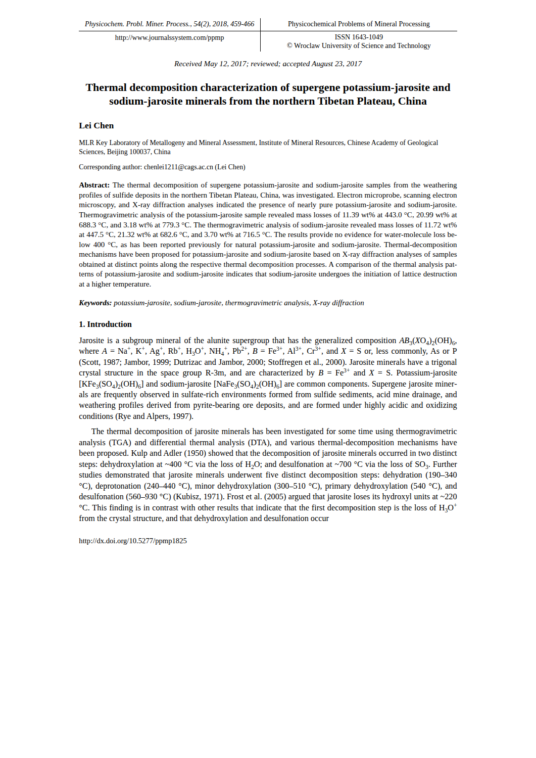| Physicochem. Probl. Miner. Process., 54(2), 2018, 459-466 | Physicochemical Problems of Mineral Processing |
| http://www.journalssystem.com/ppmp | ISSN 1643-1049 © Wroclaw University of Science and Technology |
Received May 12, 2017; reviewed; accepted August 23, 2017
Thermal decomposition characterization of supergene potassium-jarosite and sodium-jarosite minerals from the northern Tibetan Plateau, China
Lei Chen
MLR Key Laboratory of Metallogeny and Mineral Assessment, Institute of Mineral Resources, Chinese Academy of Geological Sciences, Beijing 100037, China
Corresponding author: chenlei1211@cags.ac.cn (Lei Chen)
Abstract: The thermal decomposition of supergene potassium-jarosite and sodium-jarosite samples from the weathering profiles of sulfide deposits in the northern Tibetan Plateau, China, was investigated. Electron microprobe, scanning electron microscopy, and X-ray diffraction analyses indicated the presence of nearly pure potassium-jarosite and sodium-jarosite. Thermogravimetric analysis of the potassium-jarosite sample revealed mass losses of 11.39 wt% at 443.0 °C, 20.99 wt% at 688.3 °C, and 3.18 wt% at 779.3 °C. The thermogravimetric analysis of sodium-jarosite revealed mass losses of 11.72 wt% at 447.5 °C, 21.32 wt% at 682.6 °C, and 3.70 wt% at 716.5 °C. The results provide no evidence for water-molecule loss below 400 °C, as has been reported previously for natural potassium-jarosite and sodium-jarosite. Thermal-decomposition mechanisms have been proposed for potassium-jarosite and sodium-jarosite based on X-ray diffraction analyses of samples obtained at distinct points along the respective thermal decomposition processes. A comparison of the thermal analysis patterns of potassium-jarosite and sodium-jarosite indicates that sodium-jarosite undergoes the initiation of lattice destruction at a higher temperature.
Keywords: potassium-jarosite, sodium-jarosite, thermogravimetric analysis, X-ray diffraction
1. Introduction
Jarosite is a subgroup mineral of the alunite supergroup that has the generalized composition AB3(XO4)2(OH)6, where A = Na+, K+, Ag+, Rb+, H3O+, NH4+, Pb2+, B = Fe3+, Al3+, Cr3+, and X = S or, less commonly, As or P (Scott, 1987; Jambor, 1999; Dutrizac and Jambor, 2000; Stoffregen et al., 2000). Jarosite minerals have a trigonal crystal structure in the space group R-3m, and are characterized by B = Fe3+ and X = S. Potassium-jarosite [KFe3(SO4)2(OH)6] and sodium-jarosite [NaFe3(SO4)2(OH)6] are common components. Supergene jarosite minerals are frequently observed in sulfate-rich environments formed from sulfide sediments, acid mine drainage, and weathering profiles derived from pyrite-bearing ore deposits, and are formed under highly acidic and oxidizing conditions (Rye and Alpers, 1997).
The thermal decomposition of jarosite minerals has been investigated for some time using thermogravimetric analysis (TGA) and differential thermal analysis (DTA), and various thermal-decomposition mechanisms have been proposed. Kulp and Adler (1950) showed that the decomposition of jarosite minerals occurred in two distinct steps: dehydroxylation at ~400 °C via the loss of H2O; and desulfonation at ~700 °C via the loss of SO3. Further studies demonstrated that jarosite minerals underwent five distinct decomposition steps: dehydration (190–340 °C), deprotonation (240–440 °C), minor dehydroxylation (300–510 °C), primary dehydroxylation (540 °C), and desulfonation (560–930 °C) (Kubisz, 1971). Frost et al. (2005) argued that jarosite loses its hydroxyl units at ~220 °C. This finding is in contrast with other results that indicate that the first decomposition step is the loss of H3O+ from the crystal structure, and that dehydroxylation and desulfonation occur
http://dx.doi.org/10.5277/ppmp1825